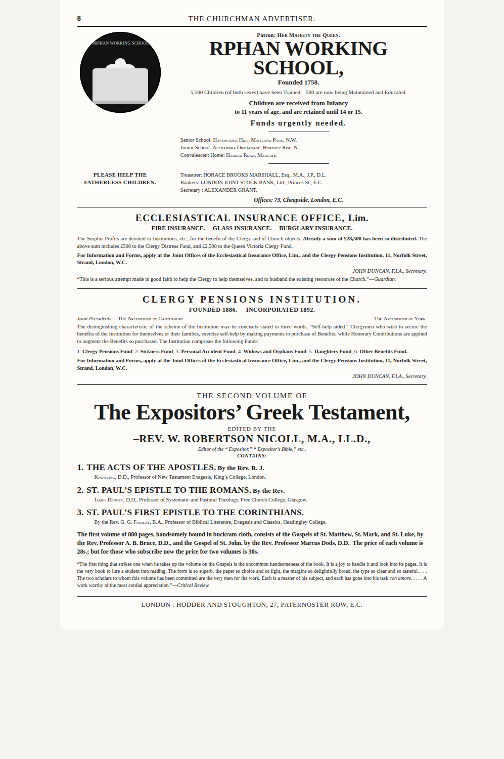8 THE CHURCHMAN ADVERTISER.
ORPHAN WORKING SCHOOL
Patron: Her Majesty the Queen.
RPHAN WORKING SCHOOL,
Founded 1758.
5,500 Children (of both sexes) have been Trained. 500 are now being Maintained and Educated.
Children are received from Infancy
to 11 years of age, and are retained until 14 or 15.
Funds urgently needed.
Senior School: Haverstock Hill, Maitland Park, N.W.
Junior School: Alexandra Orphanage, Hornsey Rise, N.
Convalescent Home: Harold Road, Margate.
PLEASE HELP THE
FATHERLESS CHILDREN.
Treasurer: HORACE BROOKS MARSHALL, Esq., M.A., J.P., D.L.
Bankers: LONDON JOINT STOCK BANK, Ltd., Princes St., E.C.
Secretary : ALEXANDER GRANT.
Offices: 73, Cheapside, London, E.C.
ECCLESIASTICAL INSURANCE OFFICE, Lim.
FIRE INSURANCE. GLASS INSURANCE. BURGLARY INSURANCE.
The Surplus Profits are devoted to Institutions, etc., for the benefit of the Clergy and of Church objects. Already a sum of £28,500 has been so distributed. The above sum includes £500 to the Clergy Distress Fund, and £2,500 to the Queen Victoria Clergy Fund.
For Information and Forms, apply at the Joint Offices of the Ecclesiastical Insurance Office, Lim., and the Clergy Pensions Institution, 11, Norfolk Street, Strand, London, W.C.
JOHN DUNCAN, F.I.A., Secretary.
“This is a serious attempt made in good faith to help the Clergy to help themselves, and to husband the existing resources of the Church.”—Guardian.
CLERGY PENSIONS INSTITUTION.
FOUNDED 1886. INCORPORATED 1892.
Joint Presidents.—The Archbishop of Canterbury. The Archbishop of York.
The distinguishing characteristic of the scheme of the Institution may be concisely stated in three words, “Self-help aided.” Clergymen who wish to secure the benefits of the Institution for themselves or their families, exercise self-help by making payments in purchase of Benefits; while Honorary Contributions are applied to augment the Benefits so purchased. The Institution comprises the following Funds:
1. Clergy Pensions Fund; 2. Sickness Fund; 3. Personal Accident Fund; 4. Widows and Orphans Fund; 5. Daughters Fund; 6. Other Benefits Fund.
For Information and Forms, apply at the Joint Offices of the Ecclesiastical Insurance Office, Lim., and the Clergy Pensions Institution, 11, Norfolk Street, Strand, London, W.C.
JOHN DUNCAN, F.I.A., Secretary.
THE SECOND VOLUME OF
The Expositors’ Greek Testament,
EDITED BY THE
–REV. W. ROBERTSON NICOLL, M.A., LL.D.,
Editor of the “ Expositor,” “ Expositor’s Bible,” etc.,
CONTAINS:
1. THE ACTS OF THE APOSTLES. By the Rev. R. J. Knowling, D.D., Professor of New Testament Exegesis, King’s College, London.
2. ST. PAUL’S EPISTLE TO THE ROMANS. By the Rev. James Denney, D.D., Professor of Systematic and Pastoral Theology, Free Church College, Glasgow.
3. ST. PAUL’S FIRST EPISTLE TO THE CORINTHIANS. By the Rev. G. G. Findlay, B.A., Professor of Biblical Literature, Exegesis and Classics, Headingley College.
The first volume of 880 pages, handsomely bound in buckram cloth, consists of the Gospels of St. Matthew, St. Mark, and St. Luke, by the Rev. Professor A. B. Bruce, D.D., and the Gospel of St. John, by the Rev. Professor Marcus Dods, D.D. The price of each volume is 28s.; but for those who subscribe now the price for two volumes is 30s.
“The first thing that strikes one when he takes up the volume on the Gospels is the uncommon handsomeness of the book. It is a joy to handle it and look into its pages. It is the very book to lure a student into reading. The form is so superb, the paper so choice and so light, the margins so delightfully broad, the type so clear and so tasteful. . . . The two scholars to whom this volume has been committed are the very men for the work. Each is a master of his subject, and each has gone into his task con amore. . . . . A work worthy of the most cordial appreciation.”—Critical Review.
LONDON : HODDER AND STOUGHTON, 27, PATERNOSTER ROW, E.C.